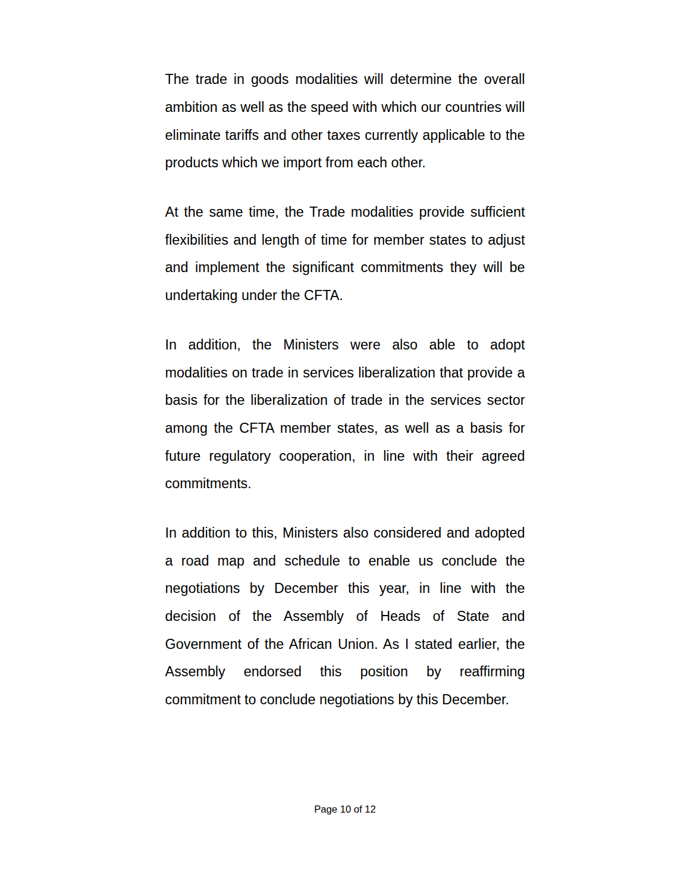The trade in goods modalities will determine the overall ambition as well as the speed with which our countries will eliminate tariffs and other taxes currently applicable to the products which we import from each other.
At the same time, the Trade modalities provide sufficient flexibilities and length of time for member states to adjust and implement the significant commitments they will be undertaking under the CFTA.
In addition, the Ministers were also able to adopt modalities on trade in services liberalization that provide a basis for the liberalization of trade in the services sector among the CFTA member states, as well as a basis for future regulatory cooperation, in line with their agreed commitments.
In addition to this, Ministers also considered and adopted a road map and schedule to enable us conclude the negotiations by December this year, in line with the decision of the Assembly of Heads of State and Government of the African Union. As I stated earlier, the Assembly endorsed this position by reaffirming commitment to conclude negotiations by this December.
Page 10 of 12